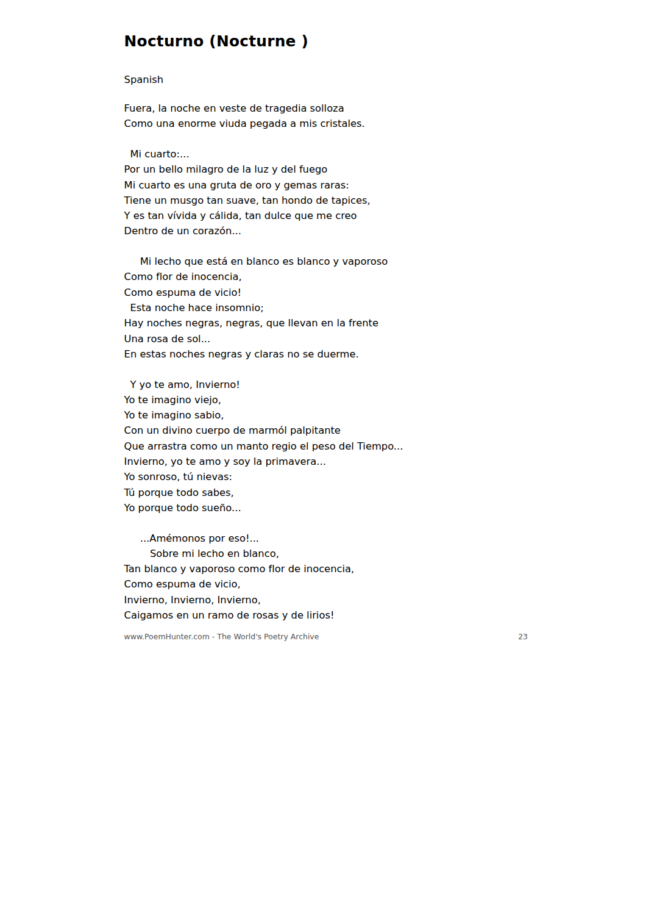Nocturno (Nocturne )
Spanish
Fuera, la noche en veste de tragedia solloza
Como una enorme viuda pegada a mis cristales.
Mi cuarto:...
Por un bello milagro de la luz y del fuego
Mi cuarto es una gruta de oro y gemas raras:
Tiene un musgo tan suave, tan hondo de tapices,
Y es tan vívida y cálida, tan dulce que me creo
Dentro de un corazón...
Mi lecho que está en blanco es blanco y vaporoso
Como flor de inocencia,
Como espuma de vicio!
Esta noche hace insomnio;
Hay noches negras, negras, que llevan en la frente
Una rosa de sol...
En estas noches negras y claras no se duerme.
Y yo te amo, Invierno!
Yo te imagino viejo,
Yo te imagino sabio,
Con un divino cuerpo de marmól palpitante
Que arrastra como un manto regio el peso del Tiempo...
Invierno, yo te amo y soy la primavera...
Yo sonroso, tú nievas:
Tú porque todo sabes,
Yo porque todo sueño...
...Amémonos por eso!...
Sobre mi lecho en blanco,
Tan blanco y vaporoso como flor de inocencia,
Como espuma de vicio,
Invierno, Invierno, Invierno,
Caigamos en un ramo de rosas y de lirios!
www.PoemHunter.com - The World's Poetry Archive 23